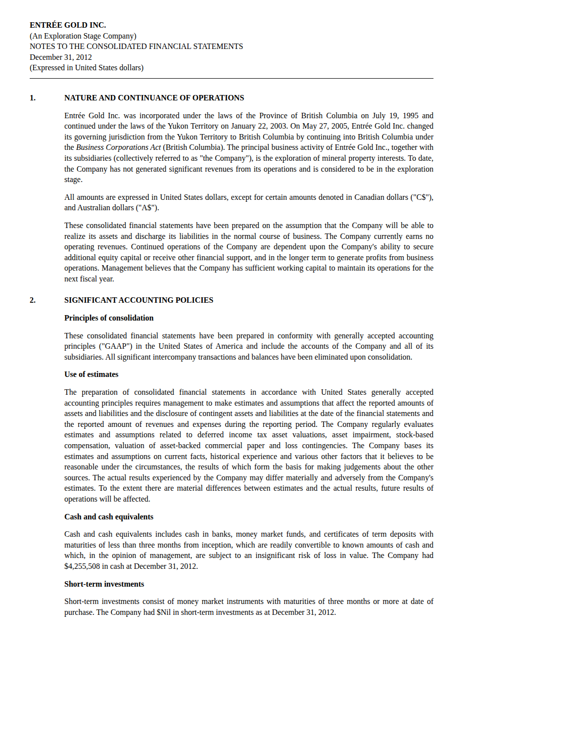ENTRÉE GOLD INC.
(An Exploration Stage Company)
NOTES TO THE CONSOLIDATED FINANCIAL STATEMENTS
December 31, 2012
(Expressed in United States dollars)
1. NATURE AND CONTINUANCE OF OPERATIONS
Entrée Gold Inc. was incorporated under the laws of the Province of British Columbia on July 19, 1995 and continued under the laws of the Yukon Territory on January 22, 2003. On May 27, 2005, Entrée Gold Inc. changed its governing jurisdiction from the Yukon Territory to British Columbia by continuing into British Columbia under the Business Corporations Act (British Columbia). The principal business activity of Entrée Gold Inc., together with its subsidiaries (collectively referred to as "the Company"), is the exploration of mineral property interests. To date, the Company has not generated significant revenues from its operations and is considered to be in the exploration stage.
All amounts are expressed in United States dollars, except for certain amounts denoted in Canadian dollars ("C$"), and Australian dollars ("A$").
These consolidated financial statements have been prepared on the assumption that the Company will be able to realize its assets and discharge its liabilities in the normal course of business. The Company currently earns no operating revenues. Continued operations of the Company are dependent upon the Company's ability to secure additional equity capital or receive other financial support, and in the longer term to generate profits from business operations. Management believes that the Company has sufficient working capital to maintain its operations for the next fiscal year.
2. SIGNIFICANT ACCOUNTING POLICIES
Principles of consolidation
These consolidated financial statements have been prepared in conformity with generally accepted accounting principles ("GAAP") in the United States of America and include the accounts of the Company and all of its subsidiaries. All significant intercompany transactions and balances have been eliminated upon consolidation.
Use of estimates
The preparation of consolidated financial statements in accordance with United States generally accepted accounting principles requires management to make estimates and assumptions that affect the reported amounts of assets and liabilities and the disclosure of contingent assets and liabilities at the date of the financial statements and the reported amount of revenues and expenses during the reporting period. The Company regularly evaluates estimates and assumptions related to deferred income tax asset valuations, asset impairment, stock-based compensation, valuation of asset-backed commercial paper and loss contingencies. The Company bases its estimates and assumptions on current facts, historical experience and various other factors that it believes to be reasonable under the circumstances, the results of which form the basis for making judgements about the other sources. The actual results experienced by the Company may differ materially and adversely from the Company's estimates. To the extent there are material differences between estimates and the actual results, future results of operations will be affected.
Cash and cash equivalents
Cash and cash equivalents includes cash in banks, money market funds, and certificates of term deposits with maturities of less than three months from inception, which are readily convertible to known amounts of cash and which, in the opinion of management, are subject to an insignificant risk of loss in value. The Company had $4,255,508 in cash at December 31, 2012.
Short-term investments
Short-term investments consist of money market instruments with maturities of three months or more at date of purchase. The Company had $Nil in short-term investments as at December 31, 2012.